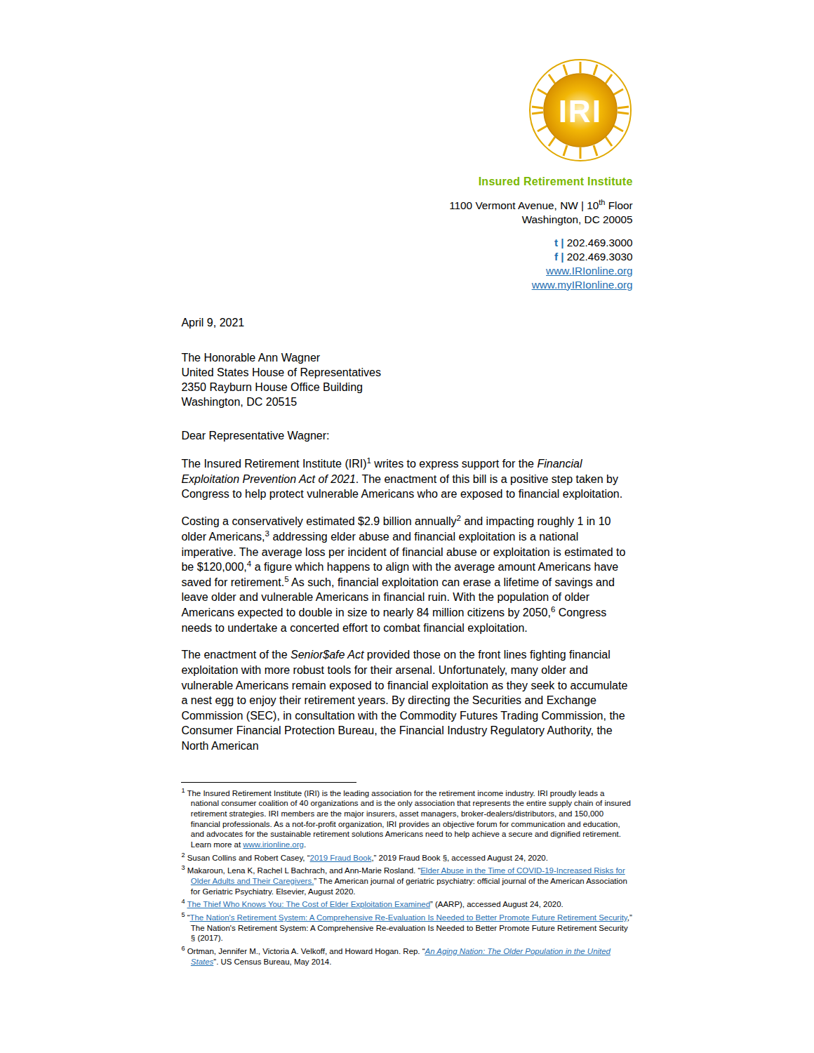IRI
Insured Retirement Institute
1100 Vermont Avenue, NW | 10th Floor
Washington, DC 20005
t | 202.469.3000
f | 202.469.3030
www.IRIonline.org
www.myIRIonline.org
April 9, 2021
The Honorable Ann Wagner
United States House of Representatives
2350 Rayburn House Office Building
Washington, DC 20515
Dear Representative Wagner:
The Insured Retirement Institute (IRI)1 writes to express support for the Financial Exploitation Prevention Act of 2021. The enactment of this bill is a positive step taken by Congress to help protect vulnerable Americans who are exposed to financial exploitation.
Costing a conservatively estimated $2.9 billion annually2 and impacting roughly 1 in 10 older Americans,3 addressing elder abuse and financial exploitation is a national imperative. The average loss per incident of financial abuse or exploitation is estimated to be $120,000,4 a figure which happens to align with the average amount Americans have saved for retirement.5 As such, financial exploitation can erase a lifetime of savings and leave older and vulnerable Americans in financial ruin. With the population of older Americans expected to double in size to nearly 84 million citizens by 2050,6 Congress needs to undertake a concerted effort to combat financial exploitation.
The enactment of the Senior$afe Act provided those on the front lines fighting financial exploitation with more robust tools for their arsenal. Unfortunately, many older and vulnerable Americans remain exposed to financial exploitation as they seek to accumulate a nest egg to enjoy their retirement years. By directing the Securities and Exchange Commission (SEC), in consultation with the Commodity Futures Trading Commission, the Consumer Financial Protection Bureau, the Financial Industry Regulatory Authority, the North American
1 The Insured Retirement Institute (IRI) is the leading association for the retirement income industry. IRI proudly leads a national consumer coalition of 40 organizations and is the only association that represents the entire supply chain of insured retirement strategies. IRI members are the major insurers, asset managers, broker-dealers/distributors, and 150,000 financial professionals. As a not-for-profit organization, IRI provides an objective forum for communication and education, and advocates for the sustainable retirement solutions Americans need to help achieve a secure and dignified retirement. Learn more at www.irionline.org.
2 Susan Collins and Robert Casey, “2019 Fraud Book,” 2019 Fraud Book §, accessed August 24, 2020.
3 Makaroun, Lena K, Rachel L Bachrach, and Ann-Marie Rosland. “Elder Abuse in the Time of COVID-19-Increased Risks for Older Adults and Their Caregivers.” The American journal of geriatric psychiatry: official journal of the American Association for Geriatric Psychiatry. Elsevier, August 2020.
4 The Thief Who Knows You: The Cost of Elder Exploitation Examined” (AARP), accessed August 24, 2020.
5 “The Nation's Retirement System: A Comprehensive Re-Evaluation Is Needed to Better Promote Future Retirement Security,” The Nation's Retirement System: A Comprehensive Re-evaluation Is Needed to Better Promote Future Retirement Security § (2017).
6 Ortman, Jennifer M., Victoria A. Velkoff, and Howard Hogan. Rep. “An Aging Nation: The Older Population in the United States”. US Census Bureau, May 2014.